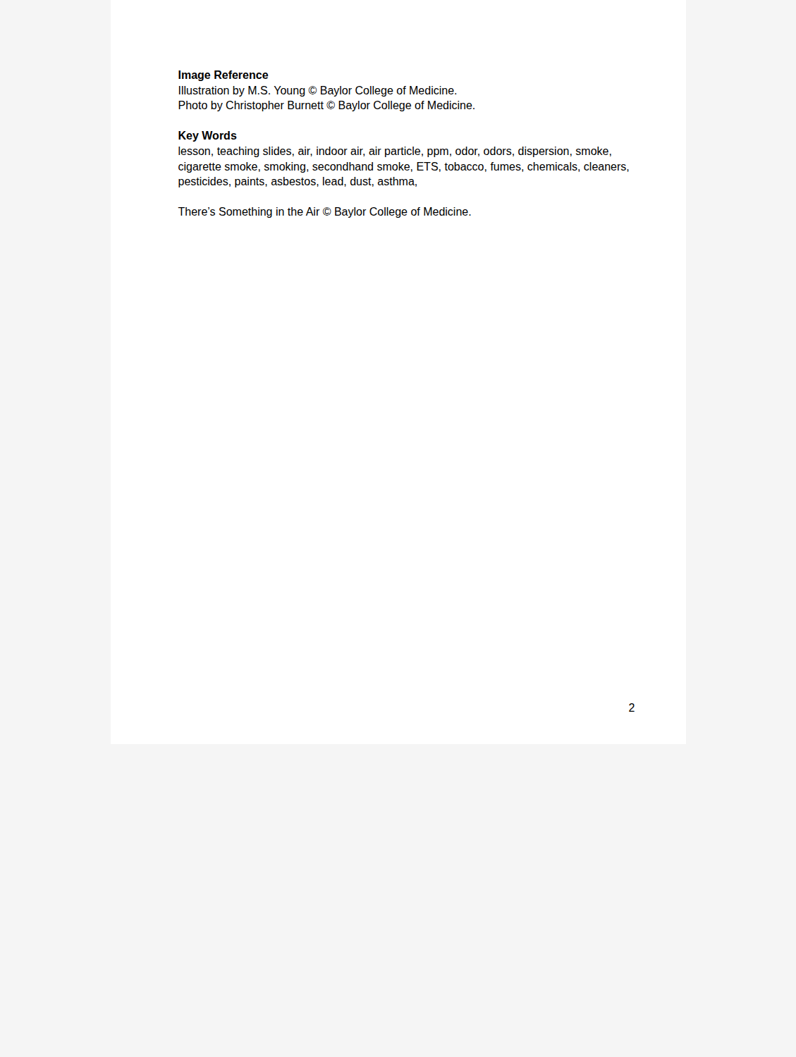Image Reference
Illustration by M.S. Young © Baylor College of Medicine.
Photo by Christopher Burnett © Baylor College of Medicine.
Key Words
lesson, teaching slides, air, indoor air, air particle, ppm, odor, odors, dispersion, smoke, cigarette smoke, smoking, secondhand smoke, ETS, tobacco, fumes, chemicals, cleaners, pesticides, paints, asbestos, lead, dust, asthma,
There’s Something in the Air © Baylor College of Medicine.
2